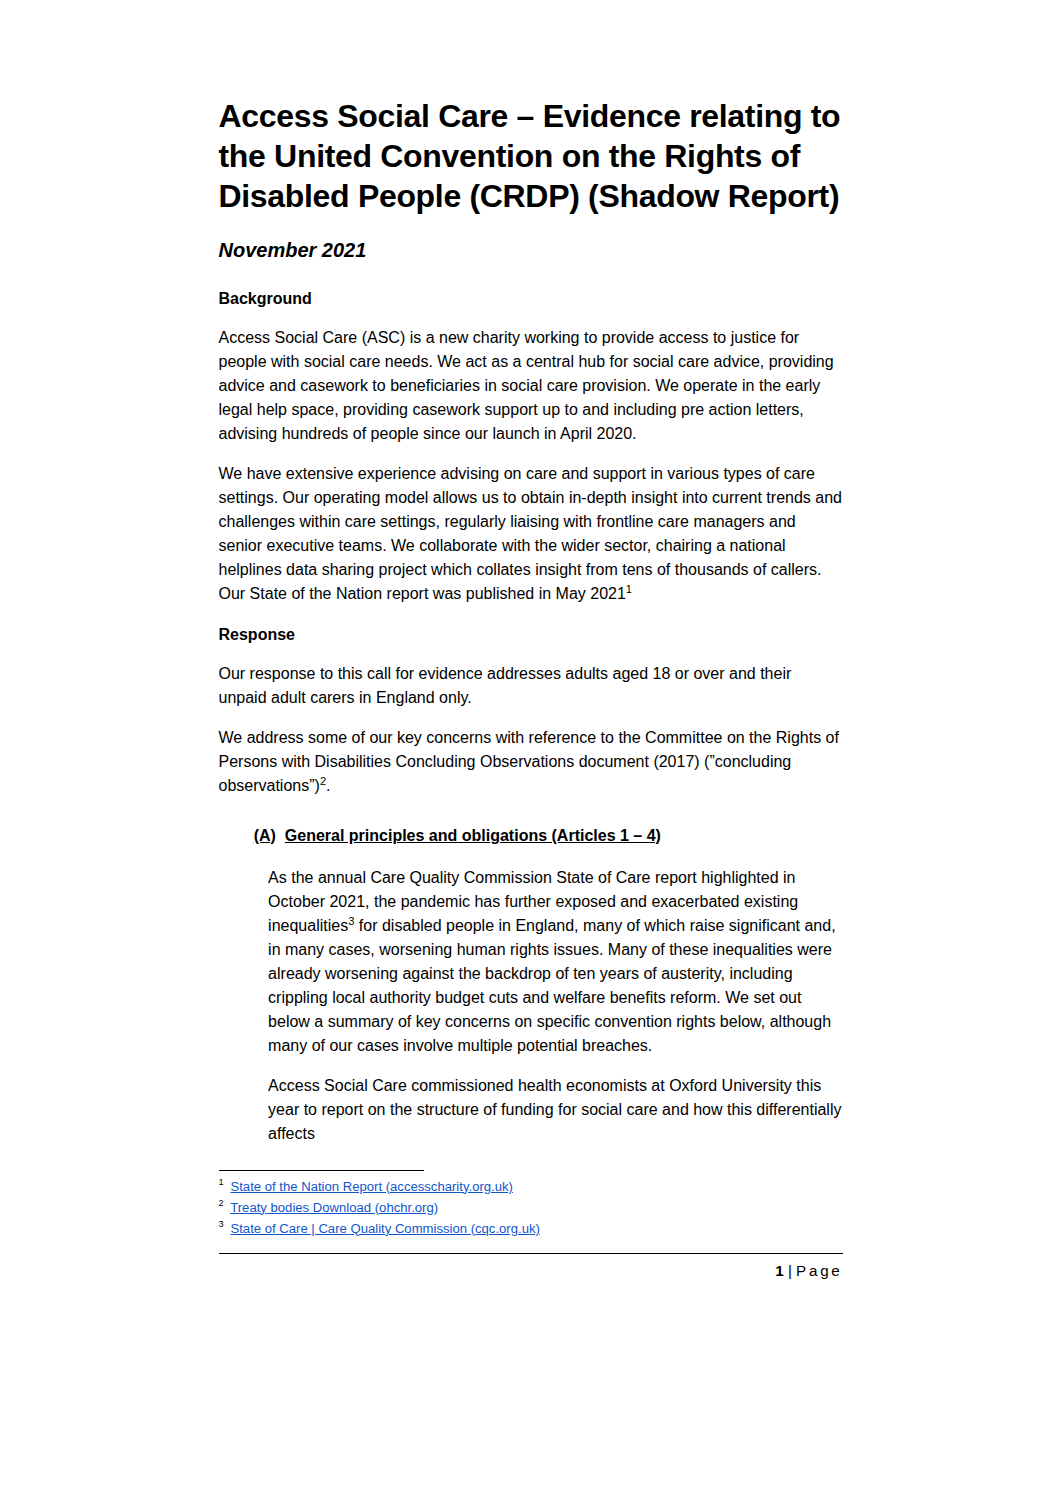Access Social Care – Evidence relating to the United Convention on the Rights of Disabled People (CRDP) (Shadow Report)
November 2021
Background
Access Social Care (ASC) is a new charity working to provide access to justice for people with social care needs. We act as a central hub for social care advice, providing advice and casework to beneficiaries in social care provision. We operate in the early legal help space, providing casework support up to and including pre action letters, advising hundreds of people since our launch in April 2020.
We have extensive experience advising on care and support in various types of care settings. Our operating model allows us to obtain in-depth insight into current trends and challenges within care settings, regularly liaising with frontline care managers and senior executive teams. We collaborate with the wider sector, chairing a national helplines data sharing project which collates insight from tens of thousands of callers. Our State of the Nation report was published in May 20211
Response
Our response to this call for evidence addresses adults aged 18 or over and their unpaid adult carers in England only.
We address some of our key concerns with reference to the Committee on the Rights of Persons with Disabilities Concluding Observations document (2017) (”concluding observations”)2.
(A) General principles and obligations (Articles 1 – 4)
As the annual Care Quality Commission State of Care report highlighted in October 2021, the pandemic has further exposed and exacerbated existing inequalities3 for disabled people in England, many of which raise significant and, in many cases, worsening human rights issues. Many of these inequalities were already worsening against the backdrop of ten years of austerity, including crippling local authority budget cuts and welfare benefits reform. We set out below a summary of key concerns on specific convention rights below, although many of our cases involve multiple potential breaches.
Access Social Care commissioned health economists at Oxford University this year to report on the structure of funding for social care and how this differentially affects
1 State of the Nation Report (accesscharity.org.uk)
2 Treaty bodies Download (ohchr.org)
3 State of Care | Care Quality Commission (cqc.org.uk)
1 | Page